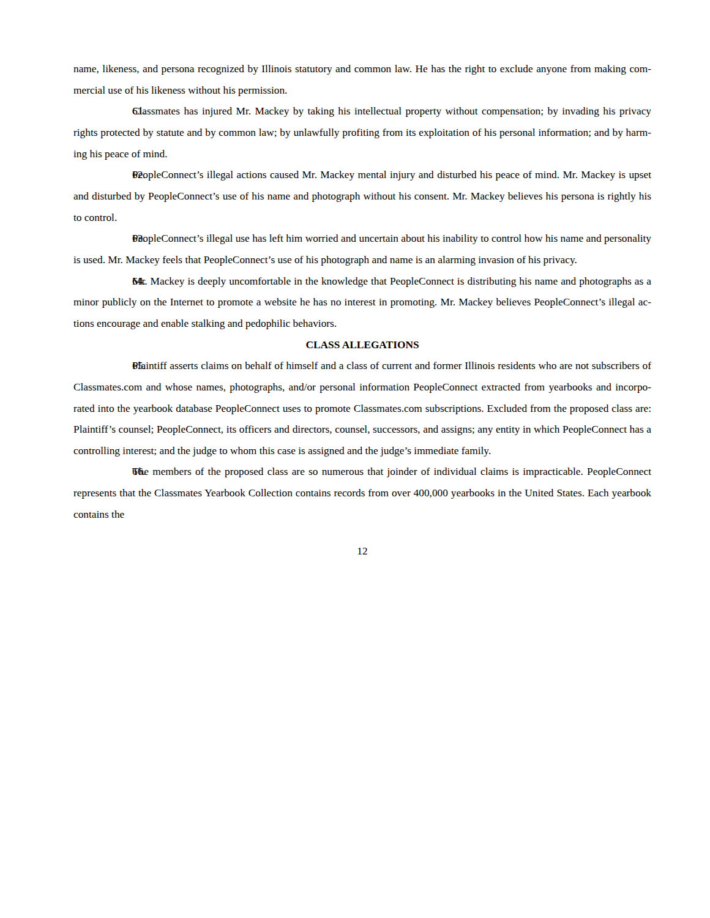name, likeness, and persona recognized by Illinois statutory and common law. He has the right to exclude anyone from making commercial use of his likeness without his permission.
61. Classmates has injured Mr. Mackey by taking his intellectual property without compensation; by invading his privacy rights protected by statute and by common law; by unlawfully profiting from its exploitation of his personal information; and by harming his peace of mind.
62. PeopleConnect’s illegal actions caused Mr. Mackey mental injury and disturbed his peace of mind. Mr. Mackey is upset and disturbed by PeopleConnect’s use of his name and photograph without his consent. Mr. Mackey believes his persona is rightly his to control.
63. PeopleConnect’s illegal use has left him worried and uncertain about his inability to control how his name and personality is used. Mr. Mackey feels that PeopleConnect’s use of his photograph and name is an alarming invasion of his privacy.
64. Mr. Mackey is deeply uncomfortable in the knowledge that PeopleConnect is distributing his name and photographs as a minor publicly on the Internet to promote a website he has no interest in promoting. Mr. Mackey believes PeopleConnect’s illegal actions encourage and enable stalking and pedophilic behaviors.
CLASS ALLEGATIONS
65. Plaintiff asserts claims on behalf of himself and a class of current and former Illinois residents who are not subscribers of Classmates.com and whose names, photographs, and/or personal information PeopleConnect extracted from yearbooks and incorporated into the yearbook database PeopleConnect uses to promote Classmates.com subscriptions. Excluded from the proposed class are: Plaintiff’s counsel; PeopleConnect, its officers and directors, counsel, successors, and assigns; any entity in which PeopleConnect has a controlling interest; and the judge to whom this case is assigned and the judge’s immediate family.
66. The members of the proposed class are so numerous that joinder of individual claims is impracticable. PeopleConnect represents that the Classmates Yearbook Collection contains records from over 400,000 yearbooks in the United States. Each yearbook contains the
12